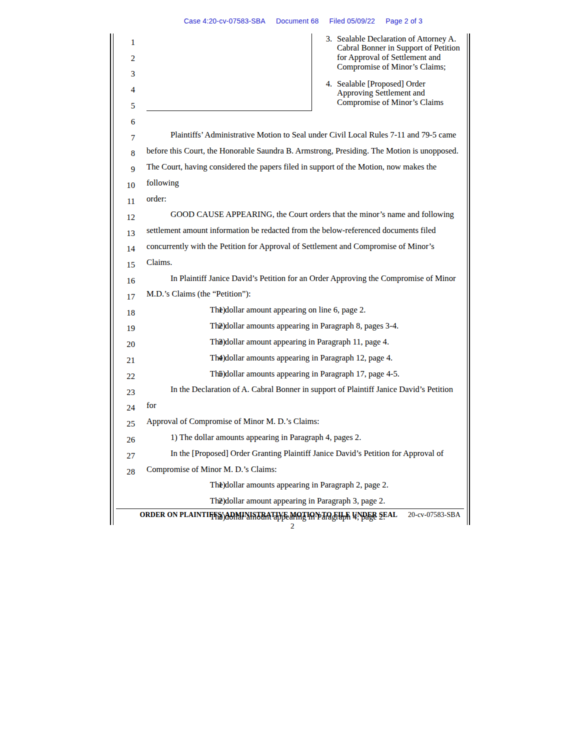Case 4:20-cv-07583-SBA Document 68 Filed 05/09/22 Page 2 of 3
1
2
3
4
5
6
7
8
9
10
11
12
13
14
15
16
17
18
19
20
21
22
23
24
25
26
27
28
Sealable Declaration of Attorney A. Cabral Bonner in Support of Petition for Approval of Settlement and Compromise of Minor’s Claims;
Sealable [Proposed] Order Approving Settlement and Compromise of Minor’s Claims
Plaintiffs’ Administrative Motion to Seal under Civil Local Rules 7-11 and 79-5 came
before this Court, the Honorable Saundra B. Armstrong, Presiding. The Motion is unopposed.
The Court, having considered the papers filed in support of the Motion, now makes the following
order:
GOOD CAUSE APPEARING, the Court orders that the minor’s name and following
settlement amount information be redacted from the below-referenced documents filed
concurrently with the Petition for Approval of Settlement and Compromise of Minor’s Claims.
In Plaintiff Janice David’s Petition for an Order Approving the Compromise of Minor
M.D.’s Claims (the “Petition”):
1) The dollar amount appearing on line 6, page 2.
2) The dollar amounts appearing in Paragraph 8, pages 3-4.
3) The dollar amount appearing in Paragraph 11, page 4.
4) The dollar amounts appearing in Paragraph 12, page 4.
5) The dollar amounts appearing in Paragraph 17, page 4-5.
In the Declaration of A. Cabral Bonner in support of Plaintiff Janice David’s Petition for
Approval of Compromise of Minor M. D.’s Claims:
1) The dollar amounts appearing in Paragraph 4, pages 2.
In the [Proposed] Order Granting Plaintiff Janice David’s Petition for Approval of
Compromise of Minor M. D.’s Claims:
1) The dollar amounts appearing in Paragraph 2, page 2.
2) The dollar amount appearing in Paragraph 3, page 2.
3) The dollar amount appearing in Paragraph 4, page 2.
ORDER ON PLAINTIFFS’ ADMINISTRATIVE MOTION TO FILE UNDER SEAL20-cv-07583-SBA
2